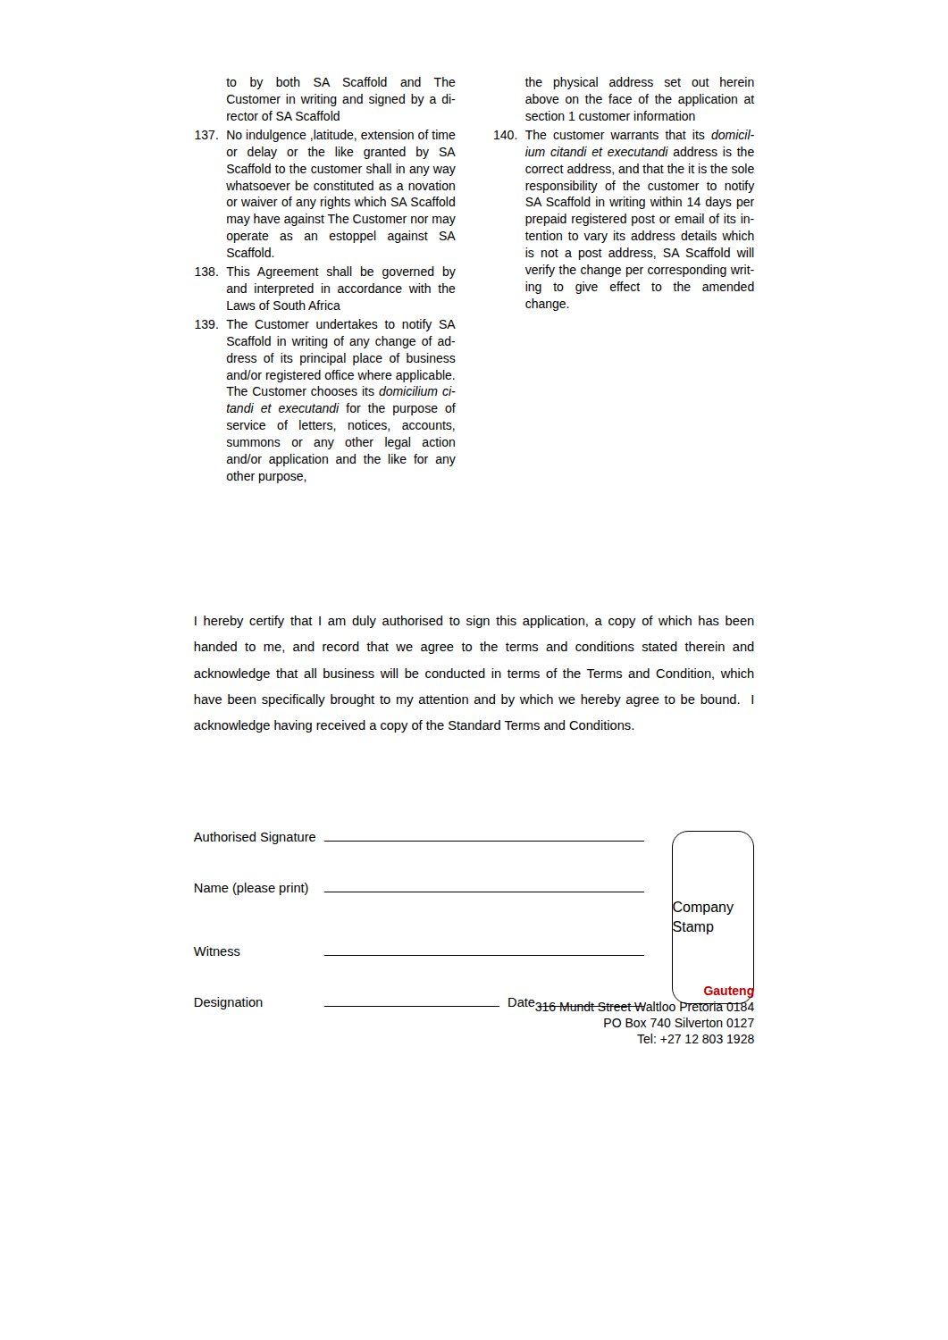to by both SA Scaffold and The Customer in writing and signed by a director of SA Scaffold
137. No indulgence ,latitude, extension of time or delay or the like granted by SA Scaffold to the customer shall in any way whatsoever be constituted as a novation or waiver of any rights which SA Scaffold may have against The Customer nor may operate as an estoppel against SA Scaffold.
138. This Agreement shall be governed by and interpreted in accordance with the Laws of South Africa
139. The Customer undertakes to notify SA Scaffold in writing of any change of address of its principal place of business and/or registered office where applicable. The Customer chooses its domicilium citandi et executandi for the purpose of service of letters, notices, accounts, summons or any other legal action and/or application and the like for any other purpose,
the physical address set out herein above on the face of the application at section 1 customer information
140. The customer warrants that its domicilium citandi et executandi address is the correct address, and that the it is the sole responsibility of the customer to notify SA Scaffold in writing within 14 days per prepaid registered post or email of its intention to vary its address details which is not a post address, SA Scaffold will verify the change per corresponding writing to give effect to the amended change.
I hereby certify that I am duly authorised to sign this application, a copy of which has been handed to me, and record that we agree to the terms and conditions stated therein and acknowledge that all business will be conducted in terms of the Terms and Condition, which have been specifically brought to my attention and by which we hereby agree to be bound. I acknowledge having received a copy of the Standard Terms and Conditions.
Authorised Signature
Name (please print)
Witness
Designation Date
Company Stamp
Gauteng
316 Mundt Street Waltloo Pretoria 0184
PO Box 740 Silverton 0127
Tel: +27 12 803 1928